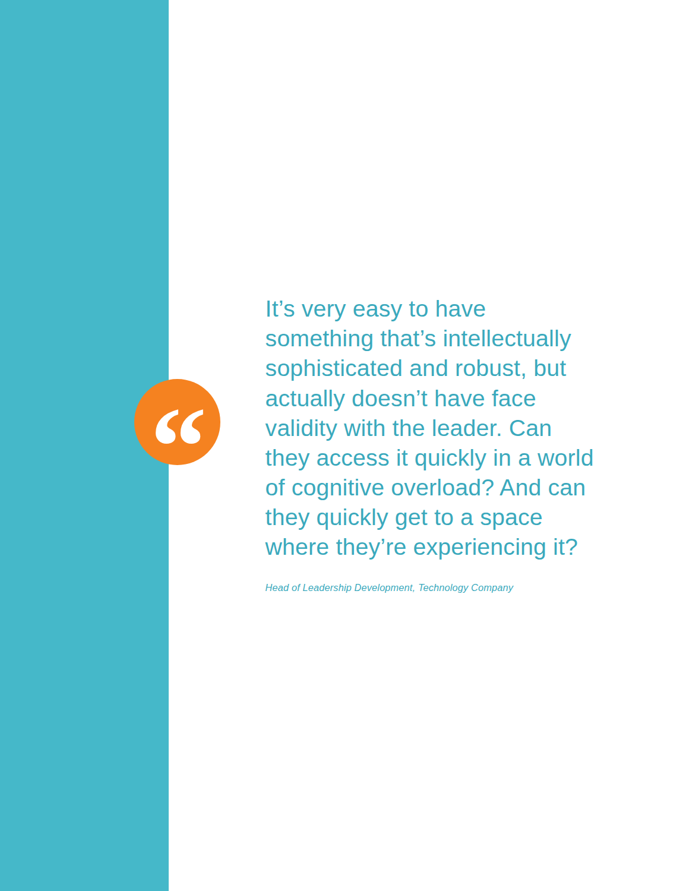“
It’s very easy to have something that’s intellectually sophisticated and robust, but actually doesn’t have face validity with the leader. Can they access it quickly in a world of cognitive overload? And can they quickly get to a space where they’re experiencing it?
Head of Leadership Development, Technology Company